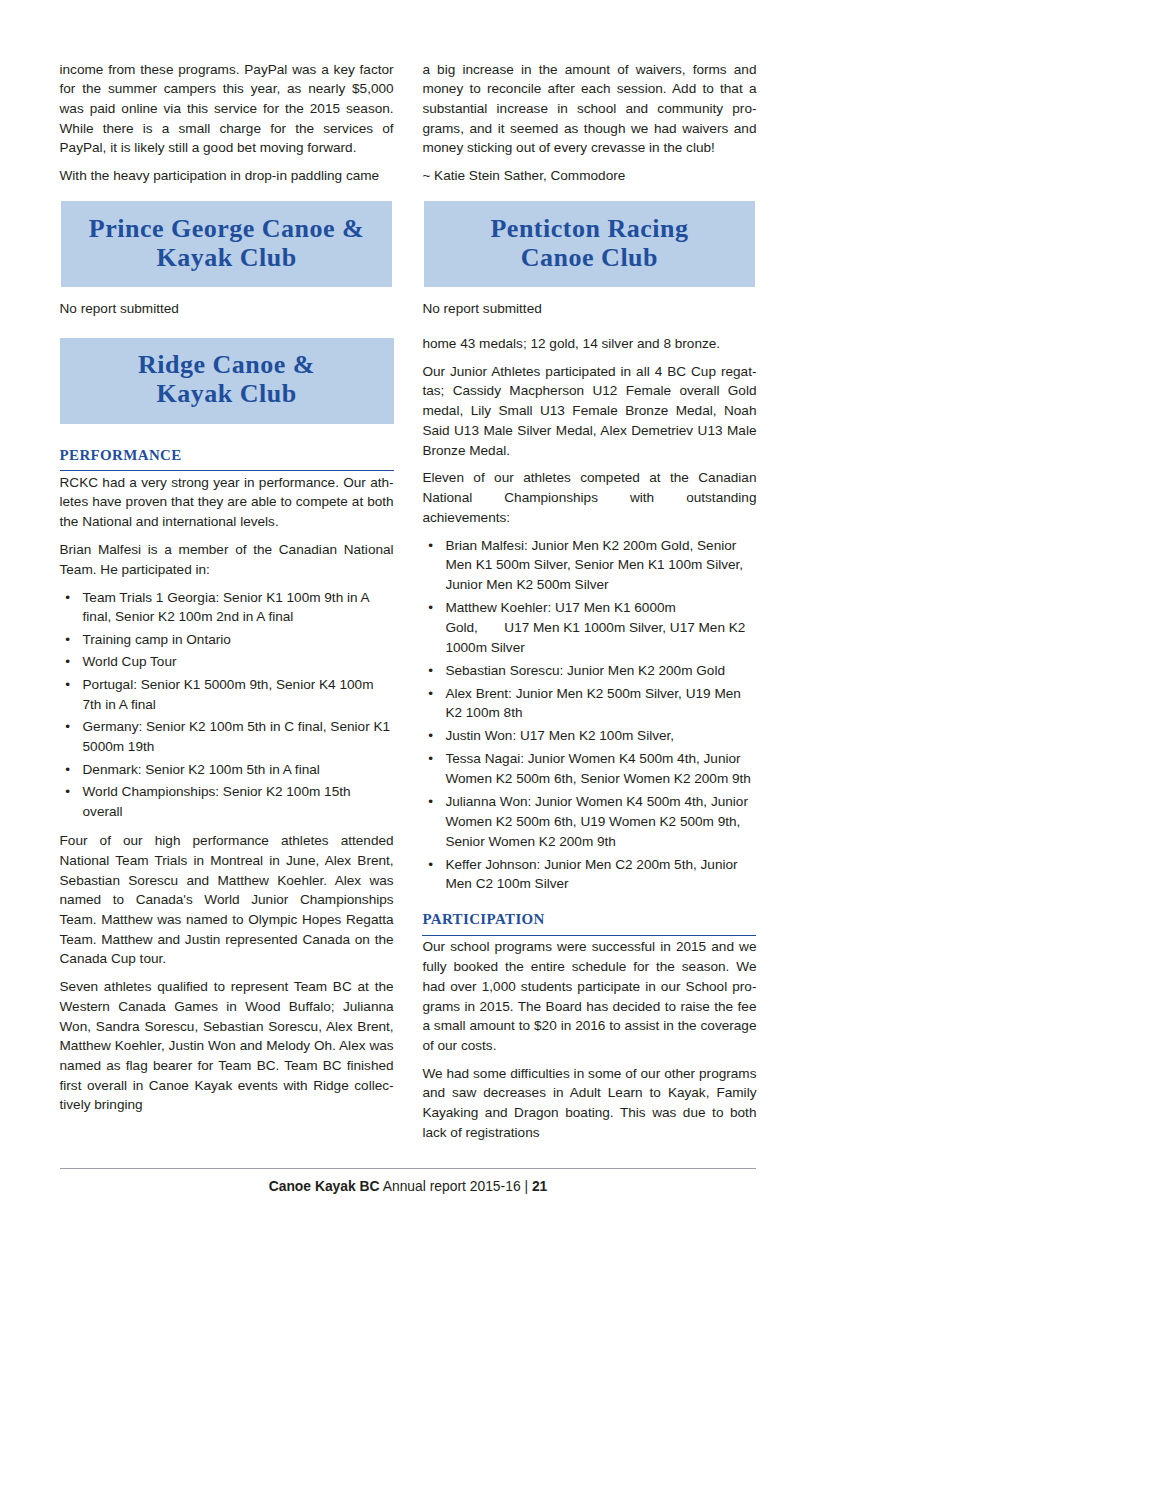income from these programs. PayPal was a key factor for the summer campers this year, as nearly $5,000 was paid online via this service for the 2015 season. While there is a small charge for the services of PayPal, it is likely still a good bet moving forward.
With the heavy participation in drop-in paddling came
Prince George Canoe &
Kayak Club
No report submitted
Ridge Canoe &
Kayak Club
Performance
RCKC had a very strong year in performance. Our athletes have proven that they are able to compete at both the National and international levels.
Brian Malfesi is a member of the Canadian National Team. He participated in:
Team Trials 1 Georgia: Senior K1 100m 9th in A final, Senior K2 100m 2nd in A final
Training camp in Ontario
World Cup Tour
Portugal: Senior K1 5000m 9th, Senior K4 100m 7th in A final
Germany: Senior K2 100m 5th in C final, Senior K1 5000m 19th
Denmark: Senior K2 100m 5th in A final
World Championships: Senior K2 100m 15th overall
Four of our high performance athletes attended National Team Trials in Montreal in June, Alex Brent, Sebastian Sorescu and Matthew Koehler. Alex was named to Canada's World Junior Championships Team. Matthew was named to Olympic Hopes Regatta Team. Matthew and Justin represented Canada on the Canada Cup tour.
Seven athletes qualified to represent Team BC at the Western Canada Games in Wood Buffalo; Julianna Won, Sandra Sorescu, Sebastian Sorescu, Alex Brent, Matthew Koehler, Justin Won and Melody Oh. Alex was named as flag bearer for Team BC. Team BC finished first overall in Canoe Kayak events with Ridge collectively bringing
a big increase in the amount of waivers, forms and money to reconcile after each session. Add to that a substantial increase in school and community programs, and it seemed as though we had waivers and money sticking out of every crevasse in the club!
~ Katie Stein Sather, Commodore
Penticton Racing
Canoe Club
No report submitted
home 43 medals; 12 gold, 14 silver and 8 bronze.
Our Junior Athletes participated in all 4 BC Cup regattas; Cassidy Macpherson U12 Female overall Gold medal, Lily Small U13 Female Bronze Medal, Noah Said U13 Male Silver Medal, Alex Demetriev U13 Male Bronze Medal.
Eleven of our athletes competed at the Canadian National Championships with outstanding achievements:
Brian Malfesi: Junior Men K2 200m Gold, Senior Men K1 500m Silver, Senior Men K1 100m Silver, Junior Men K2 500m Silver
Matthew Koehler: U17 Men K1 6000m Gold, U17 Men K1 1000m Silver, U17 Men K2 1000m Silver
Sebastian Sorescu: Junior Men K2 200m Gold
Alex Brent: Junior Men K2 500m Silver, U19 Men K2 100m 8th
Justin Won: U17 Men K2 100m Silver,
Tessa Nagai: Junior Women K4 500m 4th, Junior Women K2 500m 6th, Senior Women K2 200m 9th
Julianna Won: Junior Women K4 500m 4th, Junior Women K2 500m 6th, U19 Women K2 500m 9th, Senior Women K2 200m 9th
Keffer Johnson: Junior Men C2 200m 5th, Junior Men C2 100m Silver
Participation
Our school programs were successful in 2015 and we fully booked the entire schedule for the season. We had over 1,000 students participate in our School programs in 2015. The Board has decided to raise the fee a small amount to $20 in 2016 to assist in the coverage of our costs.
We had some difficulties in some of our other programs and saw decreases in Adult Learn to Kayak, Family Kayaking and Dragon boating. This was due to both lack of registrations
Canoe Kayak BC Annual report 2015-16 | 21